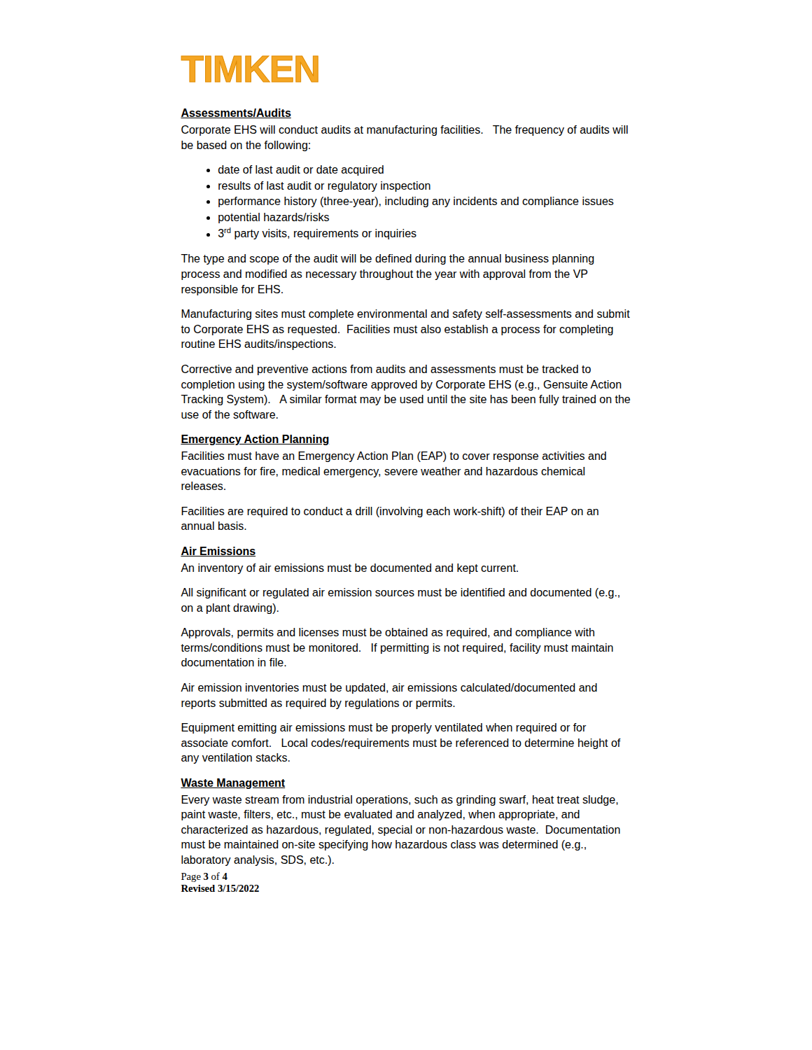TIMKEN
Assessments/Audits
Corporate EHS will conduct audits at manufacturing facilities. The frequency of audits will be based on the following:
date of last audit or date acquired
results of last audit or regulatory inspection
performance history (three-year), including any incidents and compliance issues
potential hazards/risks
3rd party visits, requirements or inquiries
The type and scope of the audit will be defined during the annual business planning process and modified as necessary throughout the year with approval from the VP responsible for EHS.
Manufacturing sites must complete environmental and safety self-assessments and submit to Corporate EHS as requested. Facilities must also establish a process for completing routine EHS audits/inspections.
Corrective and preventive actions from audits and assessments must be tracked to completion using the system/software approved by Corporate EHS (e.g., Gensuite Action Tracking System). A similar format may be used until the site has been fully trained on the use of the software.
Emergency Action Planning
Facilities must have an Emergency Action Plan (EAP) to cover response activities and evacuations for fire, medical emergency, severe weather and hazardous chemical releases.
Facilities are required to conduct a drill (involving each work-shift) of their EAP on an annual basis.
Air Emissions
An inventory of air emissions must be documented and kept current.
All significant or regulated air emission sources must be identified and documented (e.g., on a plant drawing).
Approvals, permits and licenses must be obtained as required, and compliance with terms/conditions must be monitored. If permitting is not required, facility must maintain documentation in file.
Air emission inventories must be updated, air emissions calculated/documented and reports submitted as required by regulations or permits.
Equipment emitting air emissions must be properly ventilated when required or for associate comfort. Local codes/requirements must be referenced to determine height of any ventilation stacks.
Waste Management
Every waste stream from industrial operations, such as grinding swarf, heat treat sludge, paint waste, filters, etc., must be evaluated and analyzed, when appropriate, and characterized as hazardous, regulated, special or non-hazardous waste. Documentation must be maintained on-site specifying how hazardous class was determined (e.g., laboratory analysis, SDS, etc.).
Page 3 of 4
Revised 3/15/2022